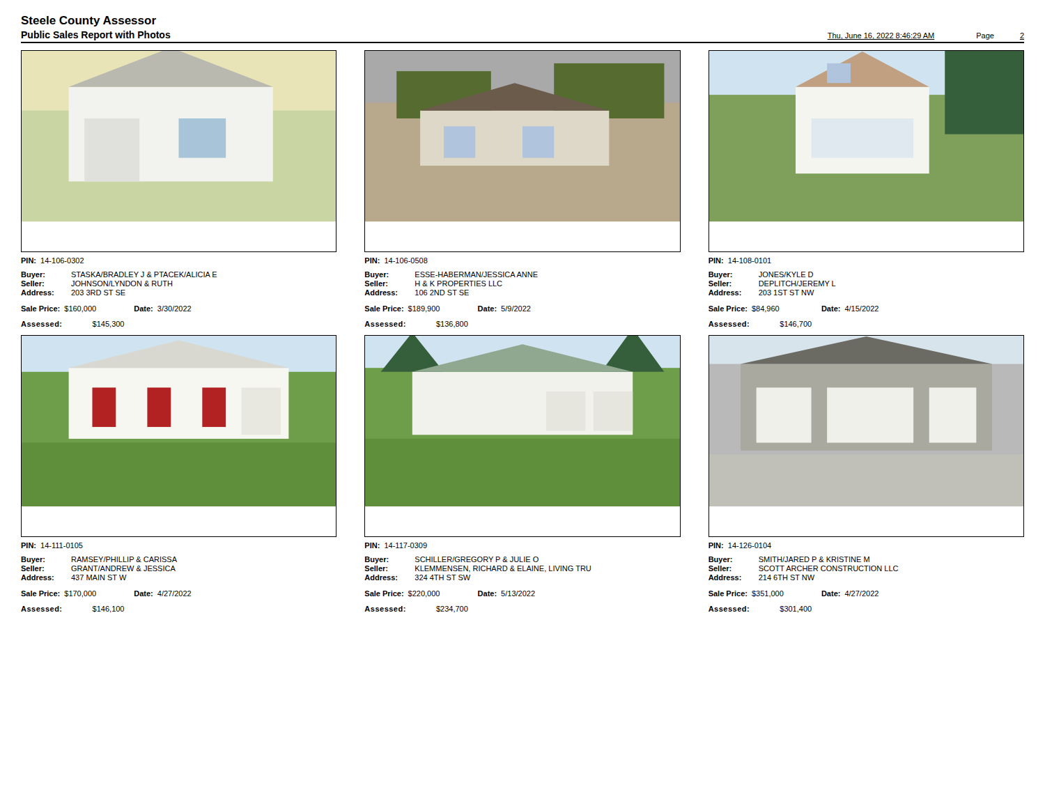Steele County Assessor
Public Sales Report with Photos
Thu, June 16, 2022 8:46:29 AM Page 2
PIN: 14-106-0302
| Buyer: | STASKA/BRADLEY J & PTACEK/ALICIA E |
| Seller: | JOHNSON/LYNDON & RUTH |
| Address: | 203 3RD ST SE |
Sale Price: $160,000 Date: 3/30/2022
Assessed: $145,300
PIN: 14-106-0508
| Buyer: | ESSE-HABERMAN/JESSICA ANNE |
| Seller: | H & K PROPERTIES LLC |
| Address: | 106 2ND ST SE |
Sale Price: $189,900 Date: 5/9/2022
Assessed: $136,800
PIN: 14-108-0101
| Buyer: | JONES/KYLE D |
| Seller: | DEPLITCH/JEREMY L |
| Address: | 203 1ST ST NW |
Sale Price: $84,960 Date: 4/15/2022
Assessed: $146,700
PIN: 14-111-0105
| Buyer: | RAMSEY/PHILLIP & CARISSA |
| Seller: | GRANT/ANDREW & JESSICA |
| Address: | 437 MAIN ST W |
Sale Price: $170,000 Date: 4/27/2022
Assessed: $146,100
PIN: 14-117-0309
| Buyer: | SCHILLER/GREGORY P & JULIE O |
| Seller: | KLEMMENSEN, RICHARD & ELAINE, LIVING TRU |
| Address: | 324 4TH ST SW |
Sale Price: $220,000 Date: 5/13/2022
Assessed: $234,700
PIN: 14-126-0104
| Buyer: | SMITH/JARED P & KRISTINE M |
| Seller: | SCOTT ARCHER CONSTRUCTION LLC |
| Address: | 214 6TH ST NW |
Sale Price: $351,000 Date: 4/27/2022
Assessed: $301,400